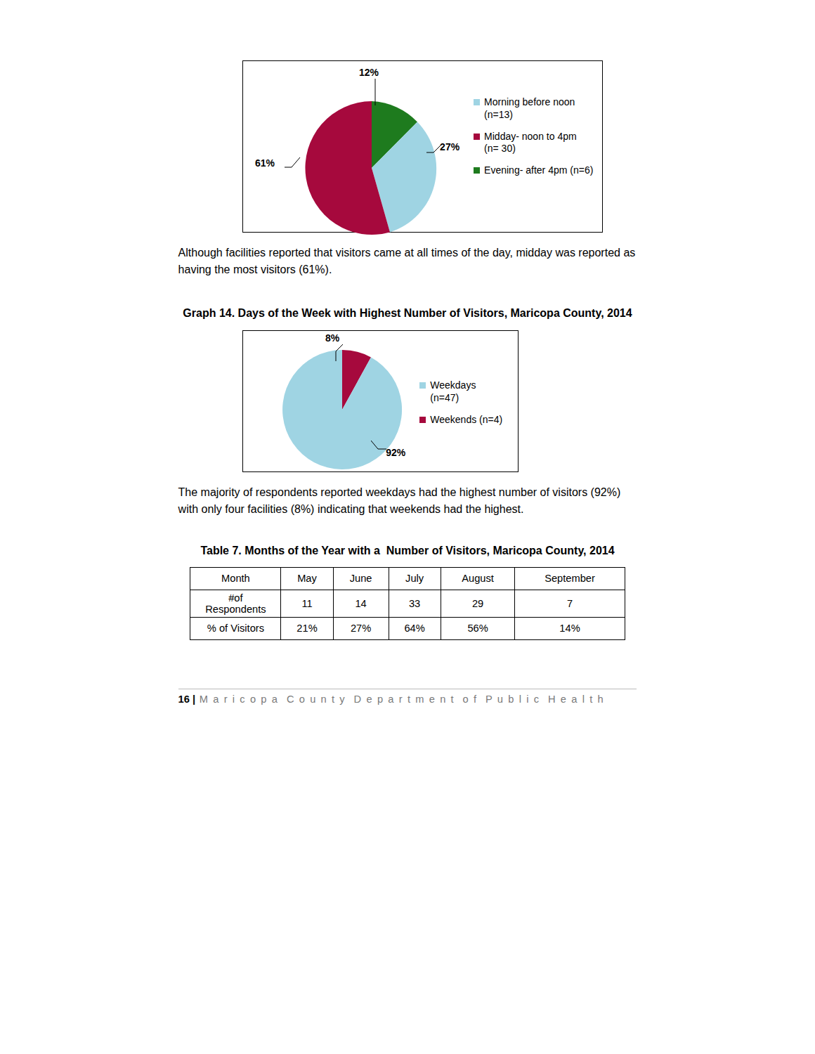12%
27%
61%
Morning before noon
(n=13)
Midday- noon to 4pm
(n= 30)
Evening- after 4pm (n=6)
Although facilities reported that visitors came at all times of the day, midday was reported as having the most visitors (61%).
Graph 14. Days of the Week with Highest Number of Visitors, Maricopa County, 2014
8%
92%
Weekdays (n=47)
Weekends (n=4)
The majority of respondents reported weekdays had the highest number of visitors (92%) with only four facilities (8%) indicating that weekends had the highest.
Table 7. Months of the Year with a Number of Visitors, Maricopa County, 2014
| Month | May | June | July | August | September |
| #of Respondents | 11 | 14 | 33 | 29 | 7 |
| % of Visitors | 21% | 27% | 64% | 56% | 14% |
16 | M a r i c o p a C o u n t y D e p a r t m e n t o f P u b l i c H e a l t h